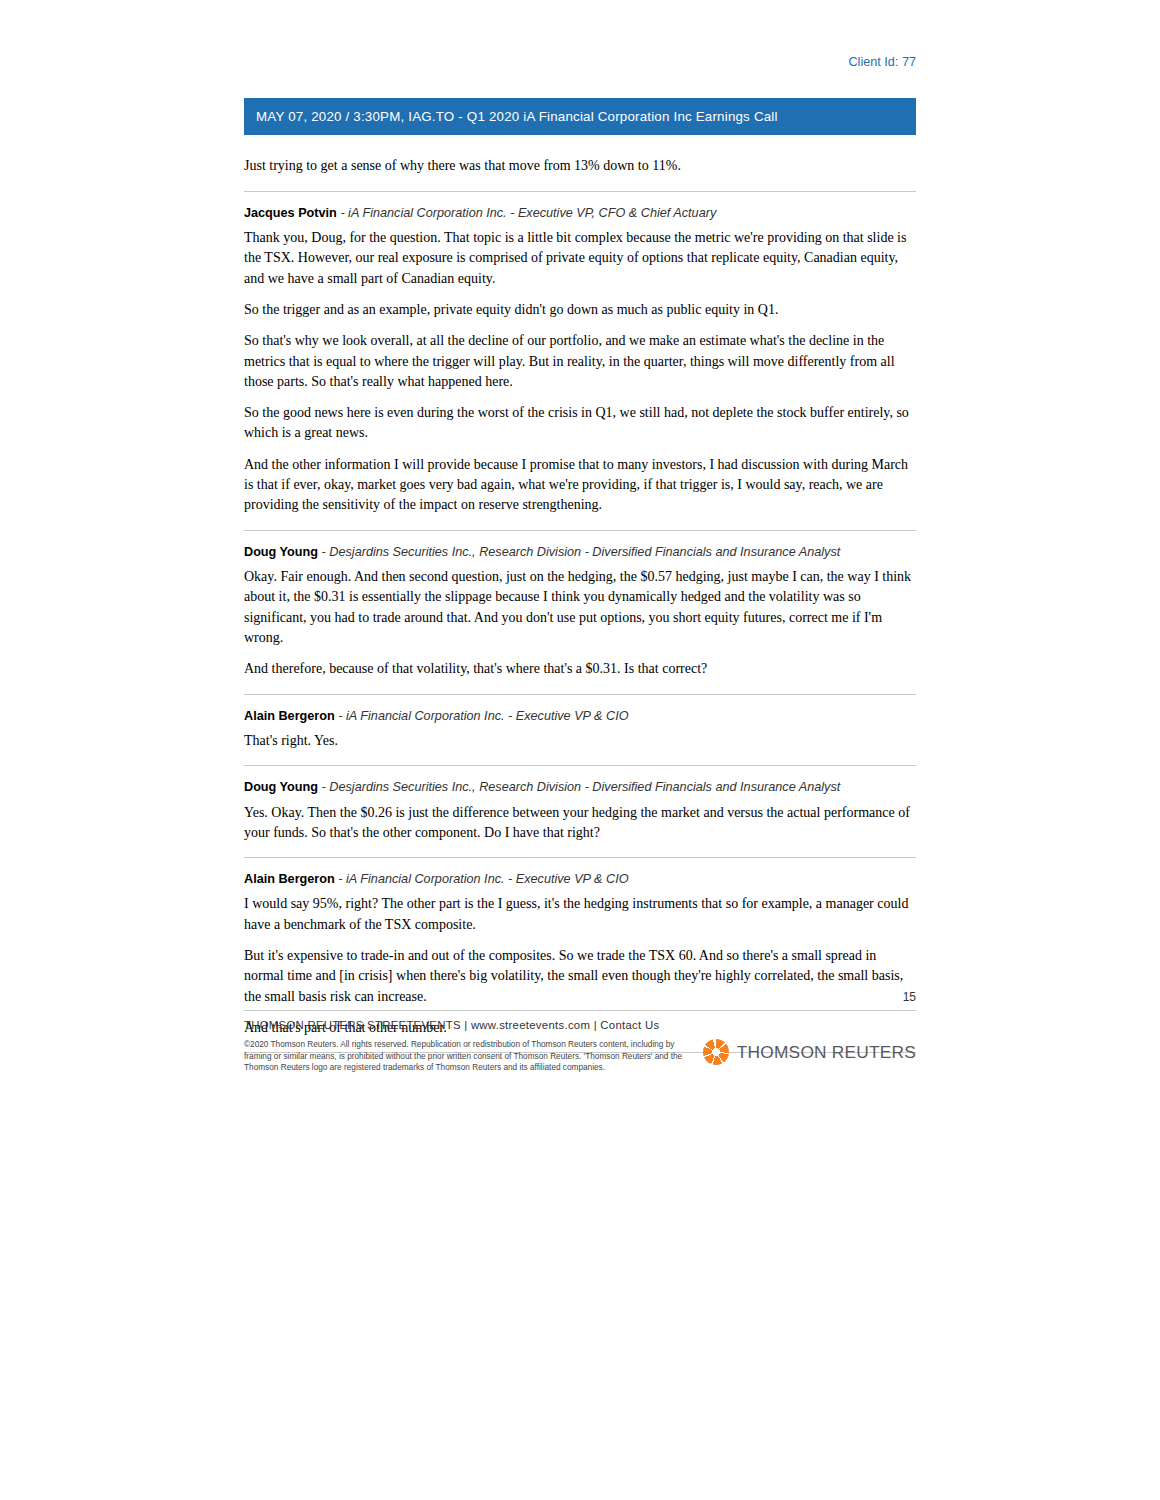Client Id: 77
MAY 07, 2020 / 3:30PM, IAG.TO - Q1 2020 iA Financial Corporation Inc Earnings Call
Just trying to get a sense of why there was that move from 13% down to 11%.
Jacques Potvin - iA Financial Corporation Inc. - Executive VP, CFO & Chief Actuary
Thank you, Doug, for the question. That topic is a little bit complex because the metric we're providing on that slide is the TSX. However, our real exposure is comprised of private equity of options that replicate equity, Canadian equity, and we have a small part of Canadian equity.
So the trigger and as an example, private equity didn't go down as much as public equity in Q1.
So that's why we look overall, at all the decline of our portfolio, and we make an estimate what's the decline in the metrics that is equal to where the trigger will play. But in reality, in the quarter, things will move differently from all those parts. So that's really what happened here.
So the good news here is even during the worst of the crisis in Q1, we still had, not deplete the stock buffer entirely, so which is a great news.
And the other information I will provide because I promise that to many investors, I had discussion with during March is that if ever, okay, market goes very bad again, what we're providing, if that trigger is, I would say, reach, we are providing the sensitivity of the impact on reserve strengthening.
Doug Young - Desjardins Securities Inc., Research Division - Diversified Financials and Insurance Analyst
Okay. Fair enough. And then second question, just on the hedging, the $0.57 hedging, just maybe I can, the way I think about it, the $0.31 is essentially the slippage because I think you dynamically hedged and the volatility was so significant, you had to trade around that. And you don't use put options, you short equity futures, correct me if I'm wrong.
And therefore, because of that volatility, that's where that's a $0.31. Is that correct?
Alain Bergeron - iA Financial Corporation Inc. - Executive VP & CIO
That's right. Yes.
Doug Young - Desjardins Securities Inc., Research Division - Diversified Financials and Insurance Analyst
Yes. Okay. Then the $0.26 is just the difference between your hedging the market and versus the actual performance of your funds. So that's the other component. Do I have that right?
Alain Bergeron - iA Financial Corporation Inc. - Executive VP & CIO
I would say 95%, right? The other part is the I guess, it's the hedging instruments that so for example, a manager could have a benchmark of the TSX composite.
But it's expensive to trade-in and out of the composites. So we trade the TSX 60. And so there's a small spread in normal time and [in crisis] when there's big volatility, the small even though they're highly correlated, the small basis, the small basis risk can increase.
And that's part of that other number.
15
THOMSON REUTERS STREETEVENTS | www.streetevents.com | Contact Us
©2020 Thomson Reuters. All rights reserved. Republication or redistribution of Thomson Reuters content, including by framing or similar means, is prohibited without the prior written consent of Thomson Reuters. 'Thomson Reuters' and the Thomson Reuters logo are registered trademarks of Thomson Reuters and its affiliated companies.
THOMSON REUTERS